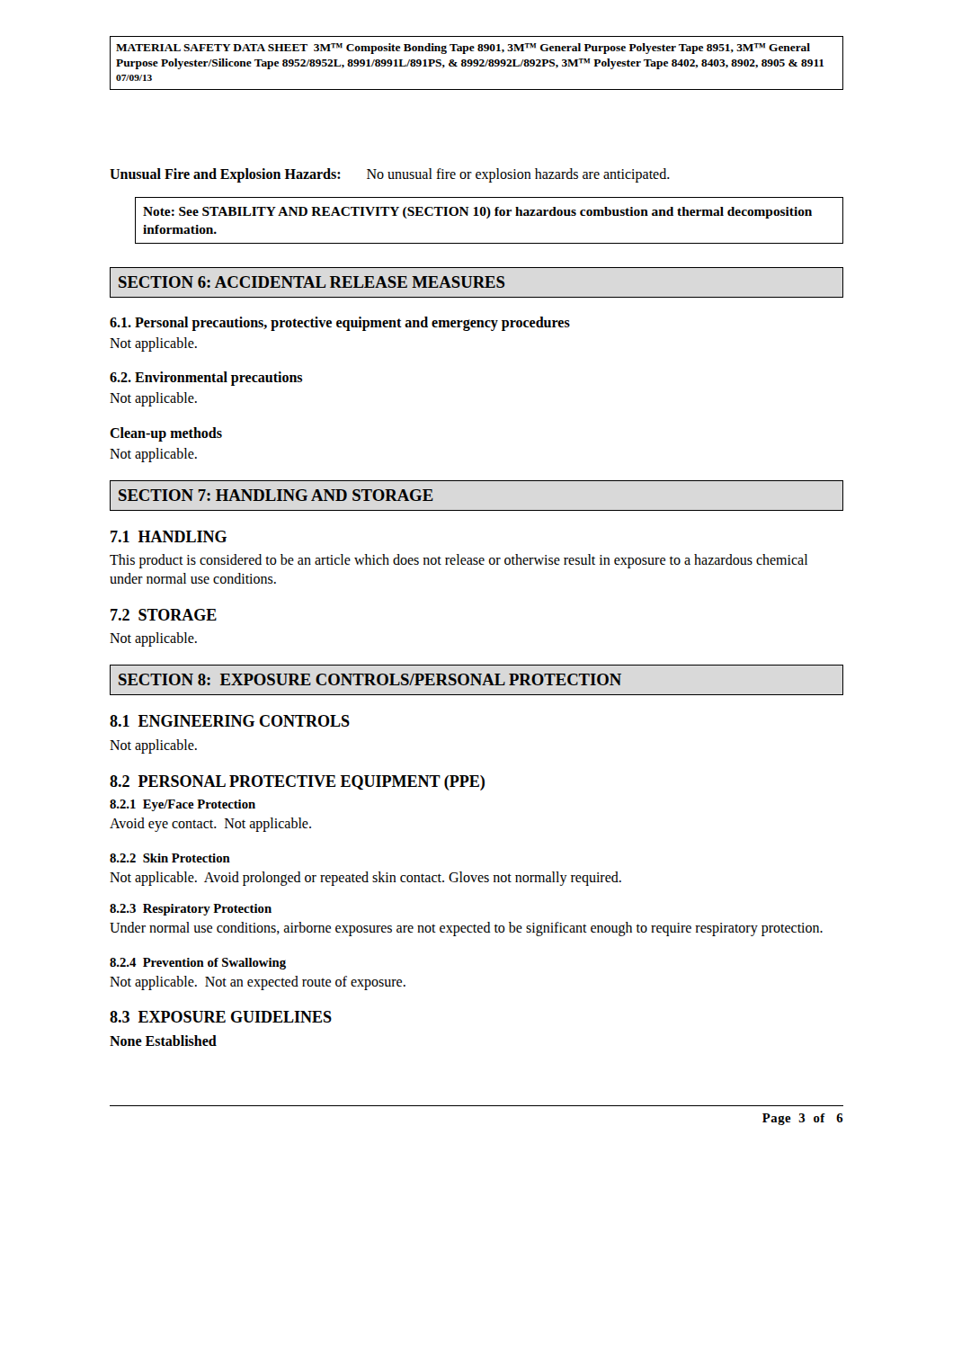MATERIAL SAFETY DATA SHEET 3M™ Composite Bonding Tape 8901, 3M™ General Purpose Polyester Tape 8951, 3M™ General Purpose Polyester/Silicone Tape 8952/8952L, 8991/8991L/891PS, & 8992/8992L/892PS, 3M™ Polyester Tape 8402, 8403, 8902, 8905 & 8911 07/09/13
Unusual Fire and Explosion Hazards: No unusual fire or explosion hazards are anticipated.
Note: See STABILITY AND REACTIVITY (SECTION 10) for hazardous combustion and thermal decomposition information.
SECTION 6: ACCIDENTAL RELEASE MEASURES
6.1. Personal precautions, protective equipment and emergency procedures
Not applicable.
6.2. Environmental precautions
Not applicable.
Clean-up methods
Not applicable.
SECTION 7: HANDLING AND STORAGE
7.1 HANDLING
This product is considered to be an article which does not release or otherwise result in exposure to a hazardous chemical under normal use conditions.
7.2 STORAGE
Not applicable.
SECTION 8: EXPOSURE CONTROLS/PERSONAL PROTECTION
8.1 ENGINEERING CONTROLS
Not applicable.
8.2 PERSONAL PROTECTIVE EQUIPMENT (PPE)
8.2.1 Eye/Face Protection
Avoid eye contact. Not applicable.
8.2.2 Skin Protection
Not applicable. Avoid prolonged or repeated skin contact. Gloves not normally required.
8.2.3 Respiratory Protection
Under normal use conditions, airborne exposures are not expected to be significant enough to require respiratory protection.
8.2.4 Prevention of Swallowing
Not applicable. Not an expected route of exposure.
8.3 EXPOSURE GUIDELINES
None Established
Page 3 of 6